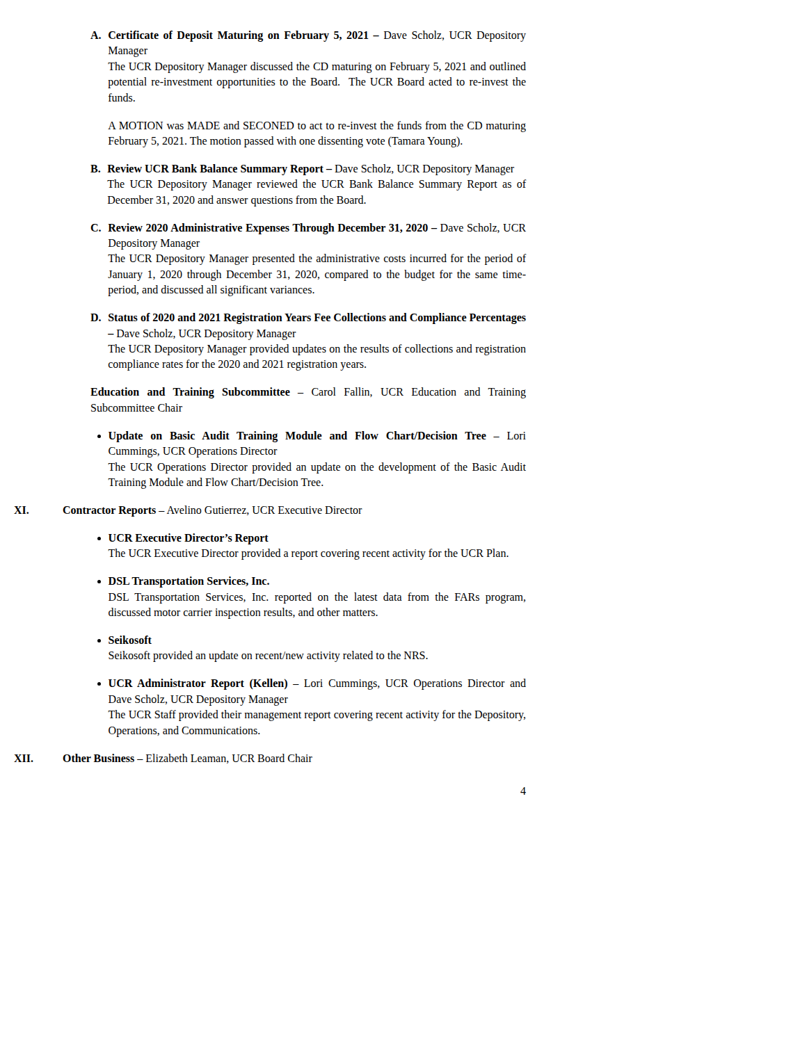A.
Certificate of Deposit Maturing on February 5, 2021 – Dave Scholz, UCR Depository Manager
The UCR Depository Manager discussed the CD maturing on February 5, 2021 and outlined potential re-investment opportunities to the Board. The UCR Board acted to re-invest the funds.
A MOTION was MADE and SECONED to act to re-invest the funds from the CD maturing February 5, 2021. The motion passed with one dissenting vote (Tamara Young).
B.
Review UCR Bank Balance Summary Report – Dave Scholz, UCR Depository Manager
The UCR Depository Manager reviewed the UCR Bank Balance Summary Report as of December 31, 2020 and answer questions from the Board.
C.
Review 2020 Administrative Expenses Through December 31, 2020 – Dave Scholz, UCR Depository Manager
The UCR Depository Manager presented the administrative costs incurred for the period of January 1, 2020 through December 31, 2020, compared to the budget for the same time-period, and discussed all significant variances.
D.
Status of 2020 and 2021 Registration Years Fee Collections and Compliance Percentages – Dave Scholz, UCR Depository Manager
The UCR Depository Manager provided updates on the results of collections and registration compliance rates for the 2020 and 2021 registration years.
Education and Training Subcommittee – Carol Fallin, UCR Education and Training Subcommittee Chair
Update on Basic Audit Training Module and Flow Chart/Decision Tree – Lori Cummings, UCR Operations Director
The UCR Operations Director provided an update on the development of the Basic Audit Training Module and Flow Chart/Decision Tree.
XI.
Contractor Reports – Avelino Gutierrez, UCR Executive Director
UCR Executive Director’s Report
The UCR Executive Director provided a report covering recent activity for the UCR Plan.
DSL Transportation Services, Inc.
DSL Transportation Services, Inc. reported on the latest data from the FARs program, discussed motor carrier inspection results, and other matters.
Seikosoft
Seikosoft provided an update on recent/new activity related to the NRS.
UCR Administrator Report (Kellen) – Lori Cummings, UCR Operations Director and Dave Scholz, UCR Depository Manager
The UCR Staff provided their management report covering recent activity for the Depository, Operations, and Communications.
XII.
Other Business – Elizabeth Leaman, UCR Board Chair
4